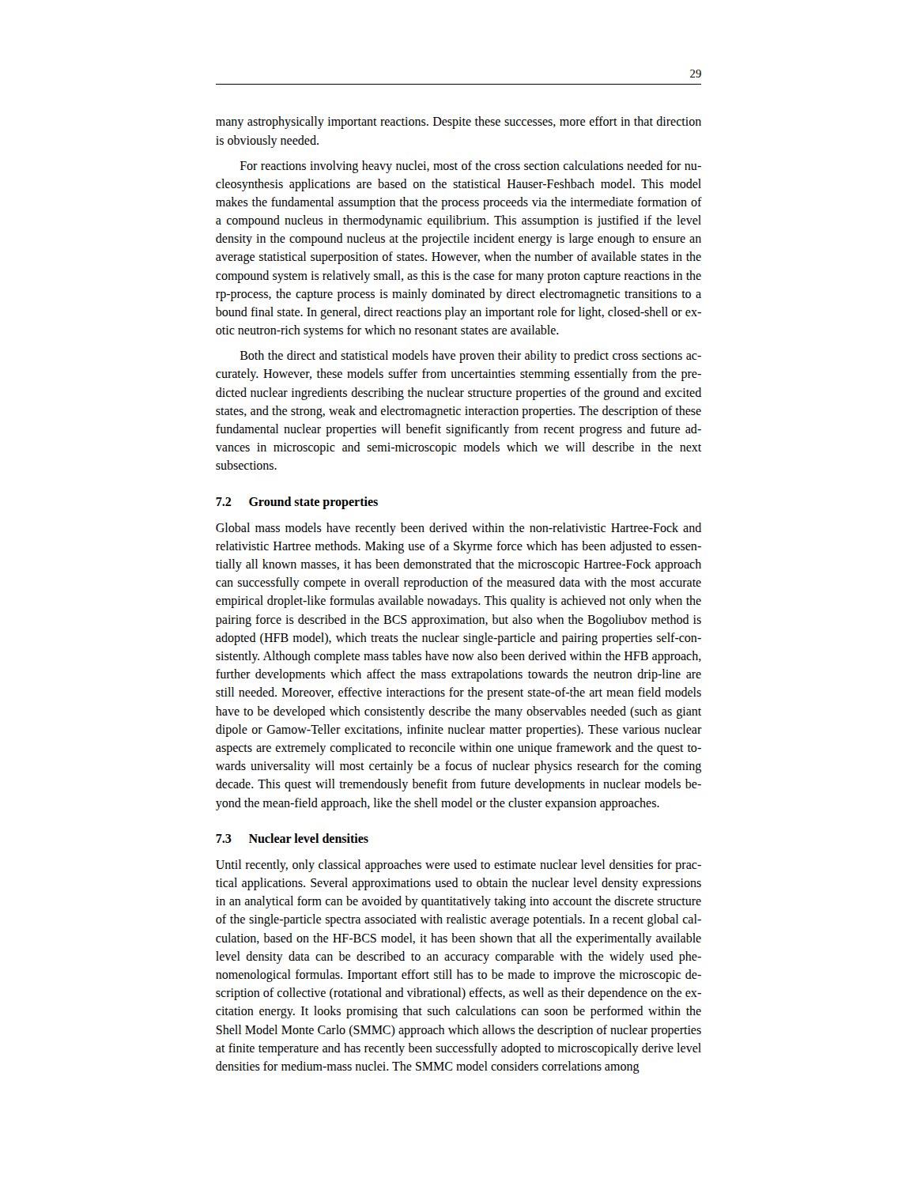29
many astrophysically important reactions. Despite these successes, more effort in that direction is obviously needed.
For reactions involving heavy nuclei, most of the cross section calculations needed for nucleosynthesis applications are based on the statistical Hauser-Feshbach model. This model makes the fundamental assumption that the process proceeds via the intermediate formation of a compound nucleus in thermodynamic equilibrium. This assumption is justified if the level density in the compound nucleus at the projectile incident energy is large enough to ensure an average statistical superposition of states. However, when the number of available states in the compound system is relatively small, as this is the case for many proton capture reactions in the rp-process, the capture process is mainly dominated by direct electromagnetic transitions to a bound final state. In general, direct reactions play an important role for light, closed-shell or exotic neutron-rich systems for which no resonant states are available.
Both the direct and statistical models have proven their ability to predict cross sections accurately. However, these models suffer from uncertainties stemming essentially from the predicted nuclear ingredients describing the nuclear structure properties of the ground and excited states, and the strong, weak and electromagnetic interaction properties. The description of these fundamental nuclear properties will benefit significantly from recent progress and future advances in microscopic and semi-microscopic models which we will describe in the next subsections.
7.2 Ground state properties
Global mass models have recently been derived within the non-relativistic Hartree-Fock and relativistic Hartree methods. Making use of a Skyrme force which has been adjusted to essentially all known masses, it has been demonstrated that the microscopic Hartree-Fock approach can successfully compete in overall reproduction of the measured data with the most accurate empirical droplet-like formulas available nowadays. This quality is achieved not only when the pairing force is described in the BCS approximation, but also when the Bogoliubov method is adopted (HFB model), which treats the nuclear single-particle and pairing properties self-consistently. Although complete mass tables have now also been derived within the HFB approach, further developments which affect the mass extrapolations towards the neutron drip-line are still needed. Moreover, effective interactions for the present state-of-the art mean field models have to be developed which consistently describe the many observables needed (such as giant dipole or Gamow-Teller excitations, infinite nuclear matter properties). These various nuclear aspects are extremely complicated to reconcile within one unique framework and the quest towards universality will most certainly be a focus of nuclear physics research for the coming decade. This quest will tremendously benefit from future developments in nuclear models beyond the mean-field approach, like the shell model or the cluster expansion approaches.
7.3 Nuclear level densities
Until recently, only classical approaches were used to estimate nuclear level densities for practical applications. Several approximations used to obtain the nuclear level density expressions in an analytical form can be avoided by quantitatively taking into account the discrete structure of the single-particle spectra associated with realistic average potentials. In a recent global calculation, based on the HF-BCS model, it has been shown that all the experimentally available level density data can be described to an accuracy comparable with the widely used phenomenological formulas. Important effort still has to be made to improve the microscopic description of collective (rotational and vibrational) effects, as well as their dependence on the excitation energy. It looks promising that such calculations can soon be performed within the Shell Model Monte Carlo (SMMC) approach which allows the description of nuclear properties at finite temperature and has recently been successfully adopted to microscopically derive level densities for medium-mass nuclei. The SMMC model considers correlations among